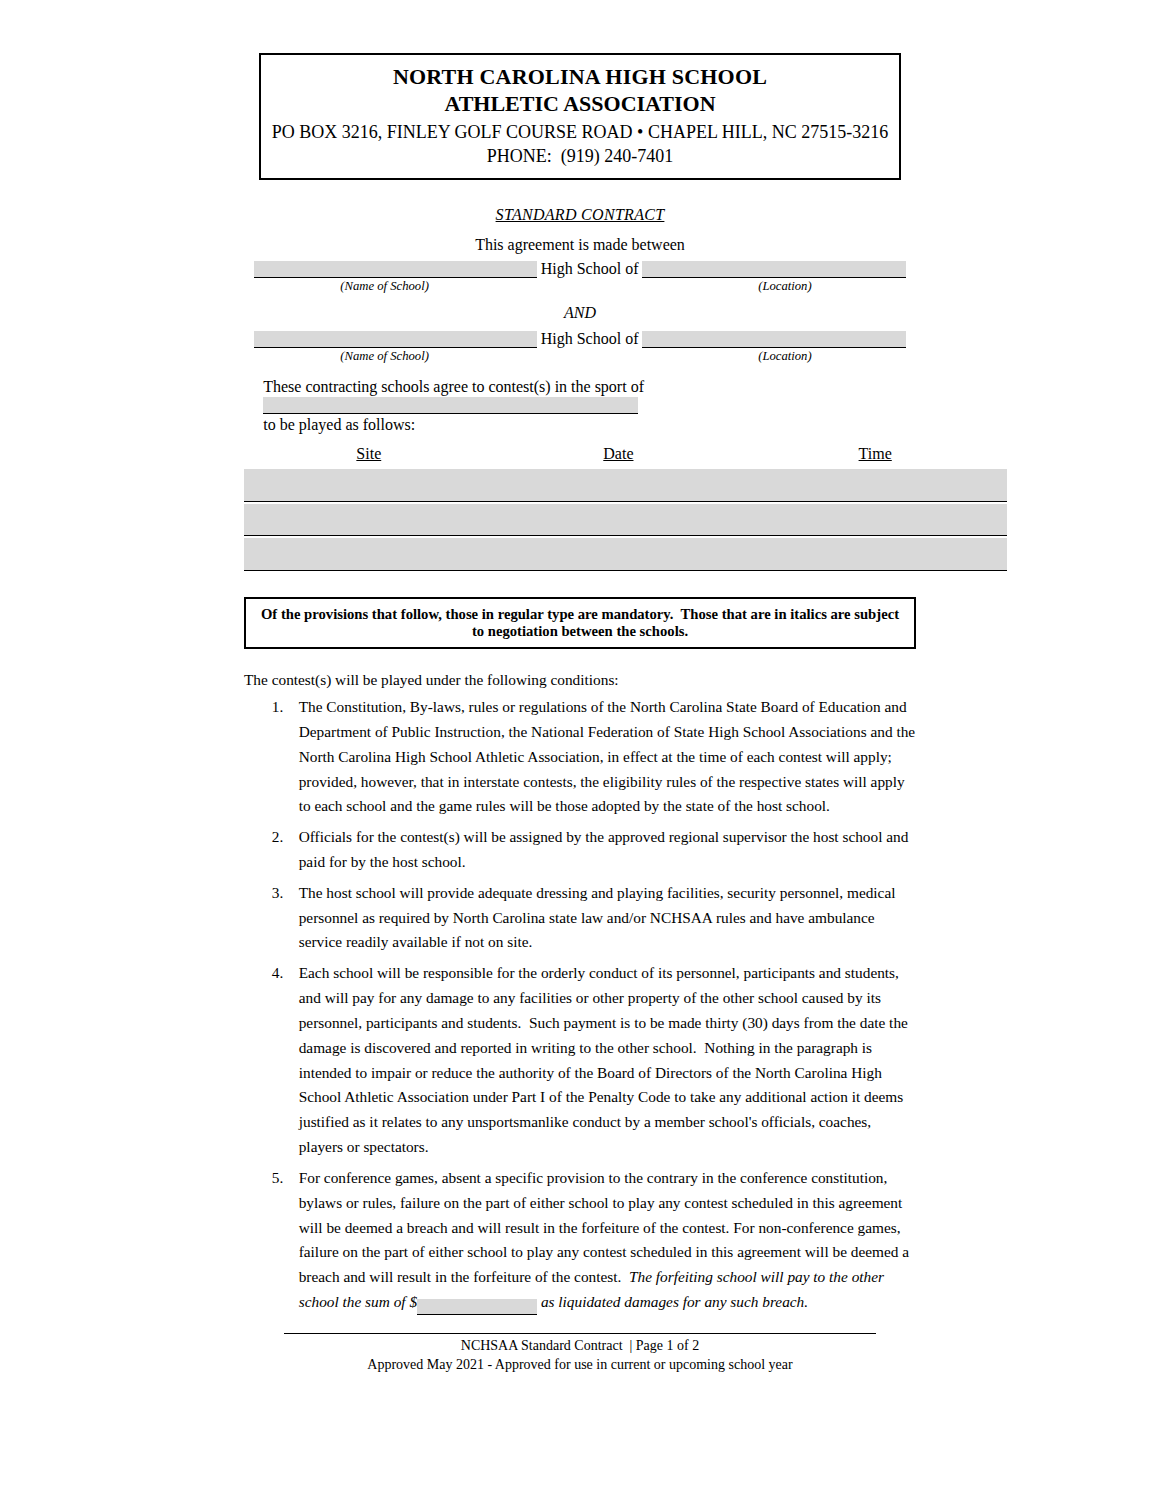NORTH CAROLINA HIGH SCHOOL
ATHLETIC ASSOCIATION
PO BOX 3216, FINLEY GOLF COURSE ROAD • CHAPEL HILL, NC 27515-3216
PHONE: (919) 240-7401
STANDARD CONTRACT
This agreement is made between
High School of
(Name of School)
(Location)
AND
High School of
(Name of School)
(Location)
These contracting schools agree to contest(s) in the sport of
to be played as follows:
| Site | Date | Time |
| --- | --- | --- |
Of the provisions that follow, those in regular type are mandatory. Those that are in italics are subject to negotiation between the schools.
The contest(s) will be played under the following conditions:
The Constitution, By-laws, rules or regulations of the North Carolina State Board of Education and Department of Public Instruction, the National Federation of State High School Associations and the North Carolina High School Athletic Association, in effect at the time of each contest will apply; provided, however, that in interstate contests, the eligibility rules of the respective states will apply to each school and the game rules will be those adopted by the state of the host school.
Officials for the contest(s) will be assigned by the approved regional supervisor the host school and paid for by the host school.
The host school will provide adequate dressing and playing facilities, security personnel, medical personnel as required by North Carolina state law and/or NCHSAA rules and have ambulance service readily available if not on site.
Each school will be responsible for the orderly conduct of its personnel, participants and students, and will pay for any damage to any facilities or other property of the other school caused by its personnel, participants and students. Such payment is to be made thirty (30) days from the date the damage is discovered and reported in writing to the other school. Nothing in the paragraph is intended to impair or reduce the authority of the Board of Directors of the North Carolina High School Athletic Association under Part I of the Penalty Code to take any additional action it deems justified as it relates to any unsportsmanlike conduct by a member school's officials, coaches, players or spectators.
For conference games, absent a specific provision to the contrary in the conference constitution, bylaws or rules, failure on the part of either school to play any contest scheduled in this agreement will be deemed a breach and will result in the forfeiture of the contest. For non-conference games, failure on the part of either school to play any contest scheduled in this agreement will be deemed a breach and will result in the forfeiture of the contest. The forfeiting school will pay to the other school the sum of $ as liquidated damages for any such breach.
NCHSAA Standard Contract | Page 1 of 2
Approved May 2021 - Approved for use in current or upcoming school year